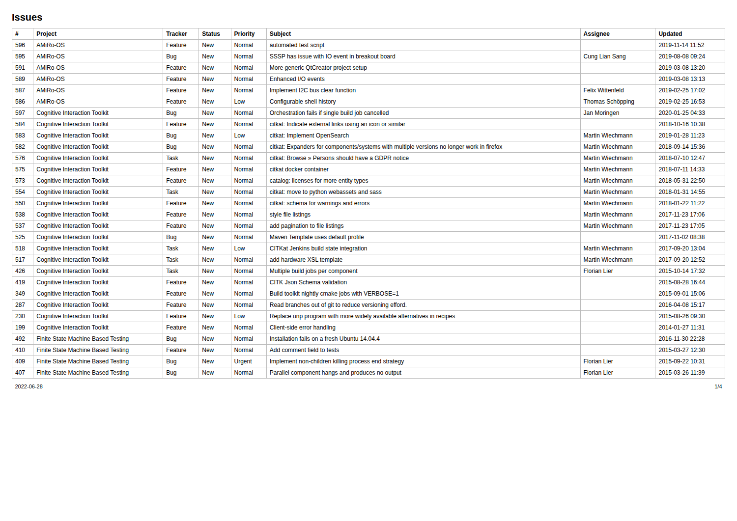Issues
| # | Project | Tracker | Status | Priority | Subject | Assignee | Updated |
| --- | --- | --- | --- | --- | --- | --- | --- |
| 596 | AMiRo-OS | Feature | New | Normal | automated test script | | 2019-11-14 11:52 |
| 595 | AMiRo-OS | Bug | New | Normal | SSSP has issue with IO event in breakout board | Cung Lian Sang | 2019-08-08 09:24 |
| 591 | AMiRo-OS | Feature | New | Normal | More generic QtCreator project setup | | 2019-03-08 13:20 |
| 589 | AMiRo-OS | Feature | New | Normal | Enhanced I/O events | | 2019-03-08 13:13 |
| 587 | AMiRo-OS | Feature | New | Normal | Implement I2C bus clear function | Felix Wittenfeld | 2019-02-25 17:02 |
| 586 | AMiRo-OS | Feature | New | Low | Configurable shell history | Thomas Schöpping | 2019-02-25 16:53 |
| 597 | Cognitive Interaction Toolkit | Bug | New | Normal | Orchestration fails if single build job cancelled | Jan Moringen | 2020-01-25 04:33 |
| 584 | Cognitive Interaction Toolkit | Feature | New | Normal | citkat: Indicate external links using an icon or similar | | 2018-10-16 10:38 |
| 583 | Cognitive Interaction Toolkit | Bug | New | Low | citkat: Implement OpenSearch | Martin Wiechmann | 2019-01-28 11:23 |
| 582 | Cognitive Interaction Toolkit | Bug | New | Normal | citkat: Expanders for components/systems with multiple versions no longer work in firefox | Martin Wiechmann | 2018-09-14 15:36 |
| 576 | Cognitive Interaction Toolkit | Task | New | Normal | citkat: Browse » Persons should have a GDPR notice | Martin Wiechmann | 2018-07-10 12:47 |
| 575 | Cognitive Interaction Toolkit | Feature | New | Normal | citkat docker container | Martin Wiechmann | 2018-07-11 14:33 |
| 573 | Cognitive Interaction Toolkit | Feature | New | Normal | catalog: licenses for more entity types | Martin Wiechmann | 2018-05-31 22:50 |
| 554 | Cognitive Interaction Toolkit | Task | New | Normal | citkat: move to python webassets and sass | Martin Wiechmann | 2018-01-31 14:55 |
| 550 | Cognitive Interaction Toolkit | Feature | New | Normal | citkat: schema for warnings and errors | Martin Wiechmann | 2018-01-22 11:22 |
| 538 | Cognitive Interaction Toolkit | Feature | New | Normal | style file listings | Martin Wiechmann | 2017-11-23 17:06 |
| 537 | Cognitive Interaction Toolkit | Feature | New | Normal | add pagination to file listings | Martin Wiechmann | 2017-11-23 17:05 |
| 525 | Cognitive Interaction Toolkit | Bug | New | Normal | Maven Template uses default profile | | 2017-11-02 08:38 |
| 518 | Cognitive Interaction Toolkit | Task | New | Low | CITKat Jenkins build state integration | Martin Wiechmann | 2017-09-20 13:04 |
| 517 | Cognitive Interaction Toolkit | Task | New | Normal | add hardware XSL template | Martin Wiechmann | 2017-09-20 12:52 |
| 426 | Cognitive Interaction Toolkit | Task | New | Normal | Multiple build jobs per component | Florian Lier | 2015-10-14 17:32 |
| 419 | Cognitive Interaction Toolkit | Feature | New | Normal | CITK Json Schema validation | | 2015-08-28 16:44 |
| 349 | Cognitive Interaction Toolkit | Feature | New | Normal | Build toolkit nightly cmake jobs with VERBOSE=1 | | 2015-09-01 15:06 |
| 287 | Cognitive Interaction Toolkit | Feature | New | Normal | Read branches out of git to reduce versioning efford. | | 2016-04-08 15:17 |
| 230 | Cognitive Interaction Toolkit | Feature | New | Low | Replace unp program with more widely available alternatives in recipes | | 2015-08-26 09:30 |
| 199 | Cognitive Interaction Toolkit | Feature | New | Normal | Client-side error handling | | 2014-01-27 11:31 |
| 492 | Finite State Machine Based Testing | Bug | New | Normal | Installation fails on a fresh Ubuntu 14.04.4 | | 2016-11-30 22:28 |
| 410 | Finite State Machine Based Testing | Feature | New | Normal | Add comment field to tests | | 2015-03-27 12:30 |
| 409 | Finite State Machine Based Testing | Bug | New | Urgent | Implement non-children killing process end strategy | Florian Lier | 2015-09-22 10:31 |
| 407 | Finite State Machine Based Testing | Bug | New | Normal | Parallel component hangs and produces no output | Florian Lier | 2015-03-26 11:39 |
| 2022-06-28 | 1/4 |